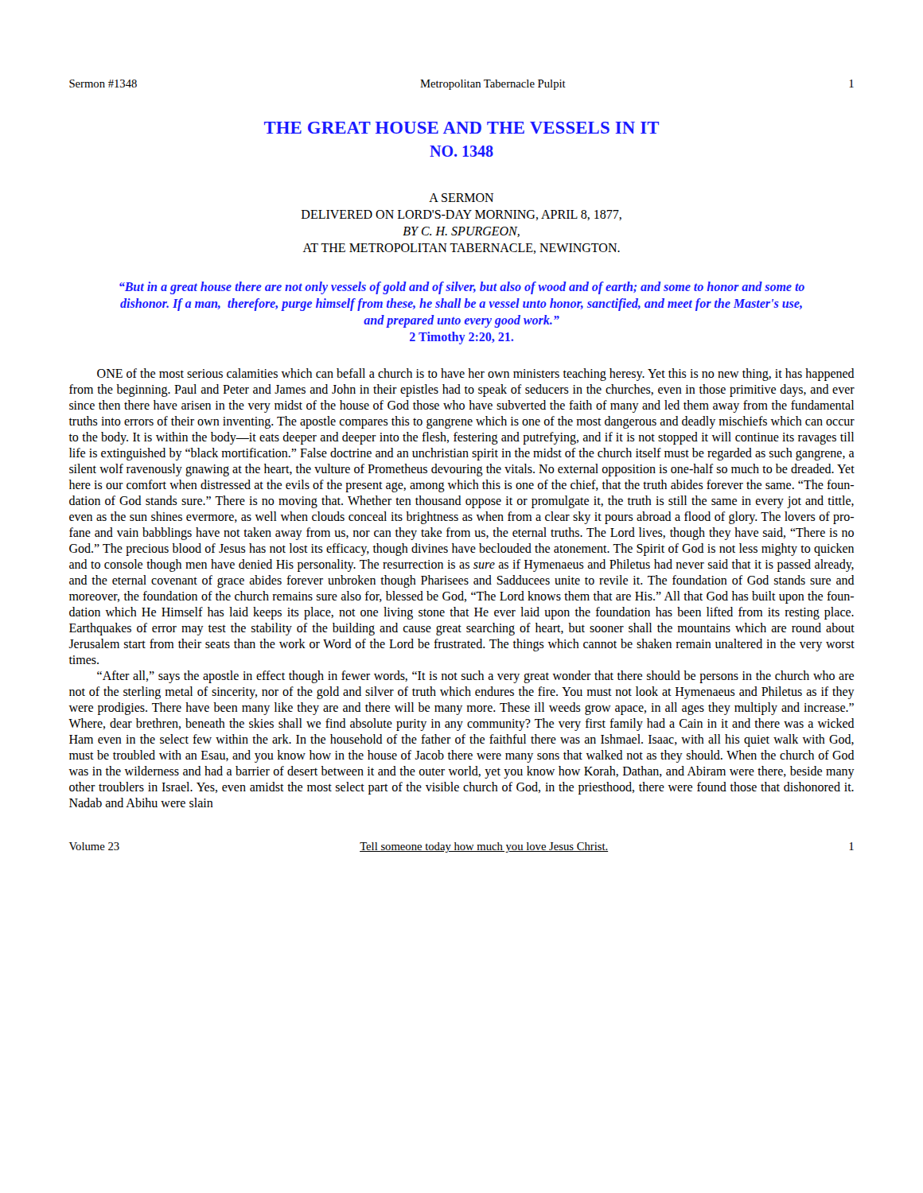Sermon #1348 Metropolitan Tabernacle Pulpit 1
THE GREAT HOUSE AND THE VESSELS IN IT
NO. 1348
A SERMON DELIVERED ON LORD'S-DAY MORNING, APRIL 8, 1877, BY C. H. SPURGEON, AT THE METROPOLITAN TABERNACLE, NEWINGTON.
“But in a great house there are not only vessels of gold and of silver, but also of wood and of earth; and some to honor and some to dishonor. If a man, therefore, purge himself from these, he shall be a vessel unto honor, sanctified, and meet for the Master's use, and prepared unto every good work.” 2 Timothy 2:20, 21.
ONE of the most serious calamities which can befall a church is to have her own ministers teaching heresy. Yet this is no new thing, it has happened from the beginning. Paul and Peter and James and John in their epistles had to speak of seducers in the churches, even in those primitive days, and ever since then there have arisen in the very midst of the house of God those who have subverted the faith of many and led them away from the fundamental truths into errors of their own inventing. The apostle compares this to gangrene which is one of the most dangerous and deadly mischiefs which can occur to the body. It is within the body—it eats deeper and deeper into the flesh, festering and putrefying, and if it is not stopped it will continue its ravages till life is extinguished by “black mortification.” False doctrine and an unchristian spirit in the midst of the church itself must be regarded as such gangrene, a silent wolf ravenously gnawing at the heart, the vulture of Prometheus devouring the vitals. No external opposition is one-half so much to be dreaded. Yet here is our comfort when distressed at the evils of the present age, among which this is one of the chief, that the truth abides forever the same. “The foundation of God stands sure.” There is no moving that. Whether ten thousand oppose it or promulgate it, the truth is still the same in every jot and tittle, even as the sun shines evermore, as well when clouds conceal its brightness as when from a clear sky it pours abroad a flood of glory. The lovers of profane and vain babblings have not taken away from us, nor can they take from us, the eternal truths. The Lord lives, though they have said, “There is no God.” The precious blood of Jesus has not lost its efficacy, though divines have beclouded the atonement. The Spirit of God is not less mighty to quicken and to console though men have denied His personality. The resurrection is as sure as if Hymenaeus and Philetus had never said that it is passed already, and the eternal covenant of grace abides forever unbroken though Pharisees and Sadducees unite to revile it. The foundation of God stands sure and moreover, the foundation of the church remains sure also for, blessed be God, “The Lord knows them that are His.” All that God has built upon the foundation which He Himself has laid keeps its place, not one living stone that He ever laid upon the foundation has been lifted from its resting place. Earthquakes of error may test the stability of the building and cause great searching of heart, but sooner shall the mountains which are round about Jerusalem start from their seats than the work or Word of the Lord be frustrated. The things which cannot be shaken remain unaltered in the very worst times.
“After all,” says the apostle in effect though in fewer words, “It is not such a very great wonder that there should be persons in the church who are not of the sterling metal of sincerity, nor of the gold and silver of truth which endures the fire. You must not look at Hymenaeus and Philetus as if they were prodigies. There have been many like they are and there will be many more. These ill weeds grow apace, in all ages they multiply and increase.” Where, dear brethren, beneath the skies shall we find absolute purity in any community? The very first family had a Cain in it and there was a wicked Ham even in the select few within the ark. In the household of the father of the faithful there was an Ishmael. Isaac, with all his quiet walk with God, must be troubled with an Esau, and you know how in the house of Jacob there were many sons that walked not as they should. When the church of God was in the wilderness and had a barrier of desert between it and the outer world, yet you know how Korah, Dathan, and Abiram were there, beside many other troublers in Israel. Yes, even amidst the most select part of the visible church of God, in the priesthood, there were found those that dishonored it. Nadab and Abihu were slain
Volume 23 Tell someone today how much you love Jesus Christ. 1